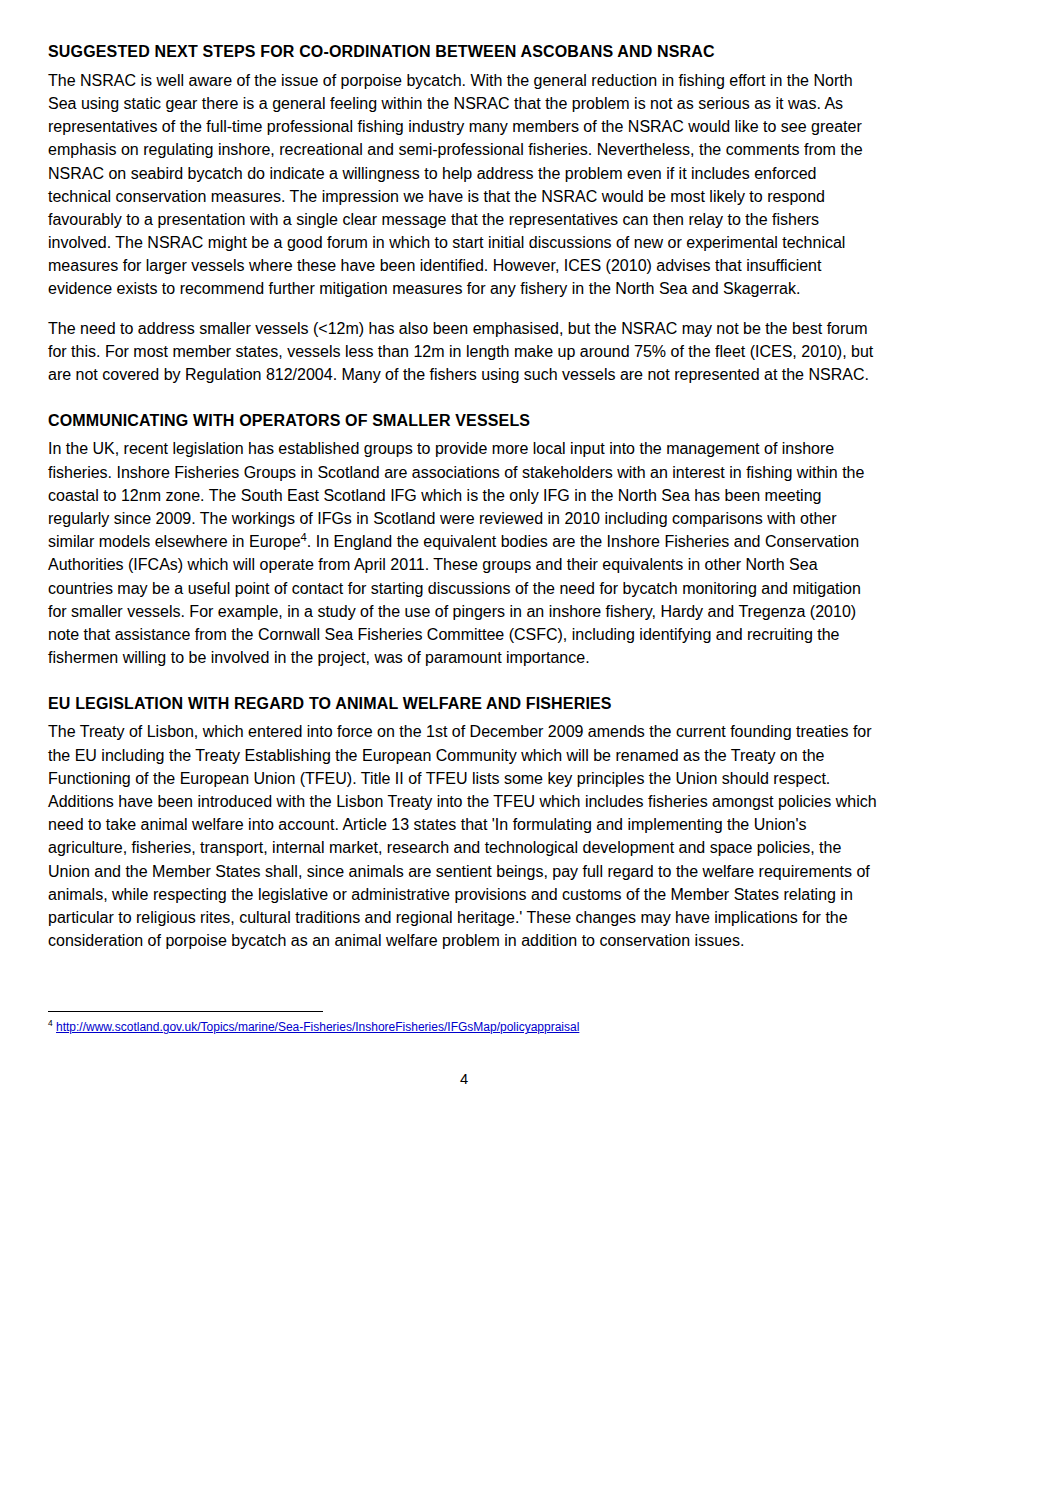Suggested next steps for co-ordination between ASCOBANS and NSRAC
The NSRAC is well aware of the issue of porpoise bycatch. With the general reduction in fishing effort in the North Sea using static gear there is a general feeling within the NSRAC that the problem is not as serious as it was. As representatives of the full-time professional fishing industry many members of the NSRAC would like to see greater emphasis on regulating inshore, recreational and semi-professional fisheries. Nevertheless, the comments from the NSRAC on seabird bycatch do indicate a willingness to help address the problem even if it includes enforced technical conservation measures. The impression we have is that the NSRAC would be most likely to respond favourably to a presentation with a single clear message that the representatives can then relay to the fishers involved. The NSRAC might be a good forum in which to start initial discussions of new or experimental technical measures for larger vessels where these have been identified. However, ICES (2010) advises that insufficient evidence exists to recommend further mitigation measures for any fishery in the North Sea and Skagerrak.
The need to address smaller vessels (<12m) has also been emphasised, but the NSRAC may not be the best forum for this. For most member states, vessels less than 12m in length make up around 75% of the fleet (ICES, 2010), but are not covered by Regulation 812/2004. Many of the fishers using such vessels are not represented at the NSRAC.
Communicating with operators of smaller vessels
In the UK, recent legislation has established groups to provide more local input into the management of inshore fisheries. Inshore Fisheries Groups in Scotland are associations of stakeholders with an interest in fishing within the coastal to 12nm zone. The South East Scotland IFG which is the only IFG in the North Sea has been meeting regularly since 2009. The workings of IFGs in Scotland were reviewed in 2010 including comparisons with other similar models elsewhere in Europe4. In England the equivalent bodies are the Inshore Fisheries and Conservation Authorities (IFCAs) which will operate from April 2011. These groups and their equivalents in other North Sea countries may be a useful point of contact for starting discussions of the need for bycatch monitoring and mitigation for smaller vessels. For example, in a study of the use of pingers in an inshore fishery, Hardy and Tregenza (2010) note that assistance from the Cornwall Sea Fisheries Committee (CSFC), including identifying and recruiting the fishermen willing to be involved in the project, was of paramount importance.
EU legislation with regard to animal welfare and fisheries
The Treaty of Lisbon, which entered into force on the 1st of December 2009 amends the current founding treaties for the EU including the Treaty Establishing the European Community which will be renamed as the Treaty on the Functioning of the European Union (TFEU). Title II of TFEU lists some key principles the Union should respect. Additions have been introduced with the Lisbon Treaty into the TFEU which includes fisheries amongst policies which need to take animal welfare into account. Article 13 states that 'In formulating and implementing the Union's agriculture, fisheries, transport, internal market, research and technological development and space policies, the Union and the Member States shall, since animals are sentient beings, pay full regard to the welfare requirements of animals, while respecting the legislative or administrative provisions and customs of the Member States relating in particular to religious rites, cultural traditions and regional heritage.' These changes may have implications for the consideration of porpoise bycatch as an animal welfare problem in addition to conservation issues.
4 http://www.scotland.gov.uk/Topics/marine/Sea-Fisheries/InshoreFisheries/IFGsMap/policyappraisal
4